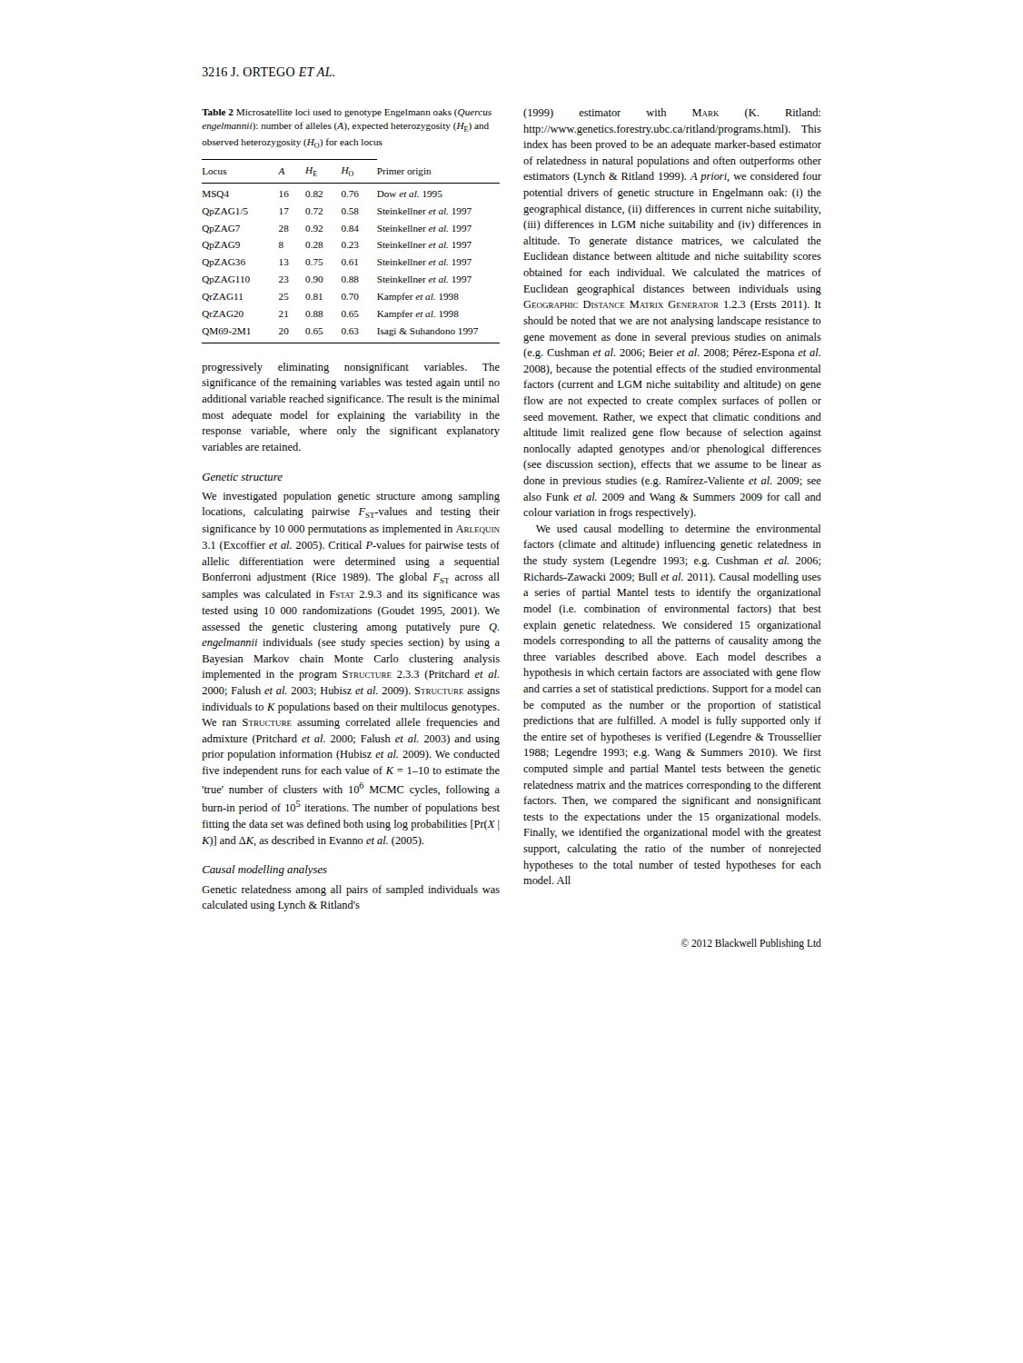3216 J. ORTEGO ET AL.
Table 2 Microsatellite loci used to genotype Engelmann oaks (Quercus engelmannii): number of alleles (A), expected heterozygosity (HE) and observed heterozygosity (HO) for each locus
| Locus | A | H E | H O | Primer origin |
| --- | --- | --- | --- | --- |
| MSQ4 | 16 | 0.82 | 0.76 | Dow et al. 1995 |
| QpZAG1/5 | 17 | 0.72 | 0.58 | Steinkellner et al. 1997 |
| QpZAG7 | 28 | 0.92 | 0.84 | Steinkellner et al. 1997 |
| QpZAG9 | 8 | 0.28 | 0.23 | Steinkellner et al. 1997 |
| QpZAG36 | 13 | 0.75 | 0.61 | Steinkellner et al. 1997 |
| QpZAG110 | 23 | 0.90 | 0.88 | Steinkellner et al. 1997 |
| QrZAG11 | 25 | 0.81 | 0.70 | Kampfer et al. 1998 |
| QrZAG20 | 21 | 0.88 | 0.65 | Kampfer et al. 1998 |
| QM69-2M1 | 20 | 0.65 | 0.63 | Isagi & Suhandono 1997 |
progressively eliminating nonsignificant variables. The significance of the remaining variables was tested again until no additional variable reached significance. The result is the minimal most adequate model for explaining the variability in the response variable, where only the significant explanatory variables are retained.
Genetic structure
We investigated population genetic structure among sampling locations, calculating pairwise FST-values and testing their significance by 10 000 permutations as implemented in Arlequin 3.1 (Excoffier et al. 2005). Critical P-values for pairwise tests of allelic differentiation were determined using a sequential Bonferroni adjustment (Rice 1989). The global FST across all samples was calculated in Fstat 2.9.3 and its significance was tested using 10 000 randomizations (Goudet 1995, 2001). We assessed the genetic clustering among putatively pure Q. engelmannii individuals (see study species section) by using a Bayesian Markov chain Monte Carlo clustering analysis implemented in the program Structure 2.3.3 (Pritchard et al. 2000; Falush et al. 2003; Hubisz et al. 2009). Structure assigns individuals to K populations based on their multilocus genotypes. We ran Structure assuming correlated allele frequencies and admixture (Pritchard et al. 2000; Falush et al. 2003) and using prior population information (Hubisz et al. 2009). We conducted five independent runs for each value of K = 1–10 to estimate the 'true' number of clusters with 106 MCMC cycles, following a burn-in period of 105 iterations. The number of populations best fitting the data set was defined both using log probabilities [Pr(X | K)] and ΔK, as described in Evanno et al. (2005).
Causal modelling analyses
Genetic relatedness among all pairs of sampled individuals was calculated using Lynch & Ritland's
(1999) estimator with Mark (K. Ritland: http://www.genetics.forestry.ubc.ca/ritland/programs.html). This index has been proved to be an adequate marker-based estimator of relatedness in natural populations and often outperforms other estimators (Lynch & Ritland 1999). A priori, we considered four potential drivers of genetic structure in Engelmann oak: (i) the geographical distance, (ii) differences in current niche suitability, (iii) differences in LGM niche suitability and (iv) differences in altitude. To generate distance matrices, we calculated the Euclidean distance between altitude and niche suitability scores obtained for each individual. We calculated the matrices of Euclidean geographical distances between individuals using Geographic Distance Matrix Generator 1.2.3 (Ersts 2011). It should be noted that we are not analysing landscape resistance to gene movement as done in several previous studies on animals (e.g. Cushman et al. 2006; Beier et al. 2008; Pérez-Espona et al. 2008), because the potential effects of the studied environmental factors (current and LGM niche suitability and altitude) on gene flow are not expected to create complex surfaces of pollen or seed movement. Rather, we expect that climatic conditions and altitude limit realized gene flow because of selection against nonlocally adapted genotypes and/or phenological differences (see discussion section), effects that we assume to be linear as done in previous studies (e.g. Ramírez-Valiente et al. 2009; see also Funk et al. 2009 and Wang & Summers 2009 for call and colour variation in frogs respectively).
We used causal modelling to determine the environmental factors (climate and altitude) influencing genetic relatedness in the study system (Legendre 1993; e.g. Cushman et al. 2006; Richards-Zawacki 2009; Bull et al. 2011). Causal modelling uses a series of partial Mantel tests to identify the organizational model (i.e. combination of environmental factors) that best explain genetic relatedness. We considered 15 organizational models corresponding to all the patterns of causality among the three variables described above. Each model describes a hypothesis in which certain factors are associated with gene flow and carries a set of statistical predictions. Support for a model can be computed as the number or the proportion of statistical predictions that are fulfilled. A model is fully supported only if the entire set of hypotheses is verified (Legendre & Troussellier 1988; Legendre 1993; e.g. Wang & Summers 2010). We first computed simple and partial Mantel tests between the genetic relatedness matrix and the matrices corresponding to the different factors. Then, we compared the significant and nonsignificant tests to the expectations under the 15 organizational models. Finally, we identified the organizational model with the greatest support, calculating the ratio of the number of nonrejected hypotheses to the total number of tested hypotheses for each model. All
© 2012 Blackwell Publishing Ltd